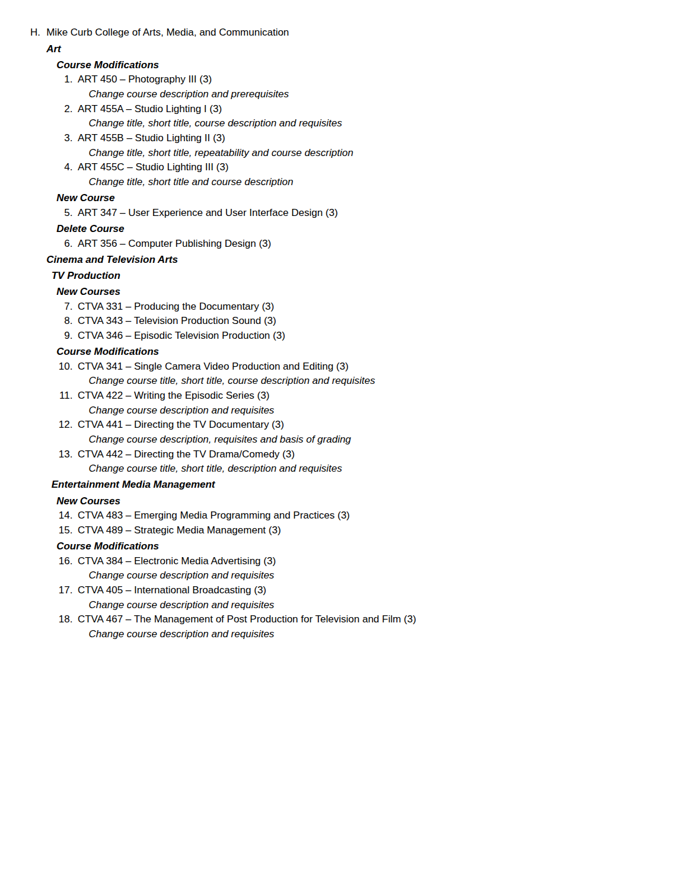H. Mike Curb College of Arts, Media, and Communication
Art
Course Modifications
1. ART 450 – Photography III (3)Change course description and prerequisites
2. ART 455A – Studio Lighting I (3)Change title, short title, course description and requisites
3. ART 455B – Studio Lighting II (3)Change title, short title, repeatability and course description
4. ART 455C – Studio Lighting III (3)Change title, short title and course description
New Course
5. ART 347 – User Experience and User Interface Design (3)
Delete Course
6. ART 356 – Computer Publishing Design (3)
Cinema and Television Arts
TV Production
New Courses
7. CTVA 331 – Producing the Documentary (3)
8. CTVA 343 – Television Production Sound (3)
9. CTVA 346 – Episodic Television Production (3)
Course Modifications
10. CTVA 341 – Single Camera Video Production and Editing (3)Change course title, short title, course description and requisites
11. CTVA 422 – Writing the Episodic Series (3)Change course description and requisites
12. CTVA 441 – Directing the TV Documentary (3)Change course description, requisites and basis of grading
13. CTVA 442 – Directing the TV Drama/Comedy (3)Change course title, short title, description and requisites
Entertainment Media Management
New Courses
14. CTVA 483 – Emerging Media Programming and Practices (3)
15. CTVA 489 – Strategic Media Management (3)
Course Modifications
16. CTVA 384 – Electronic Media Advertising (3)Change course description and requisites
17. CTVA 405 – International Broadcasting (3)Change course description and requisites
18. CTVA 467 – The Management of Post Production for Television and Film (3)Change course description and requisites